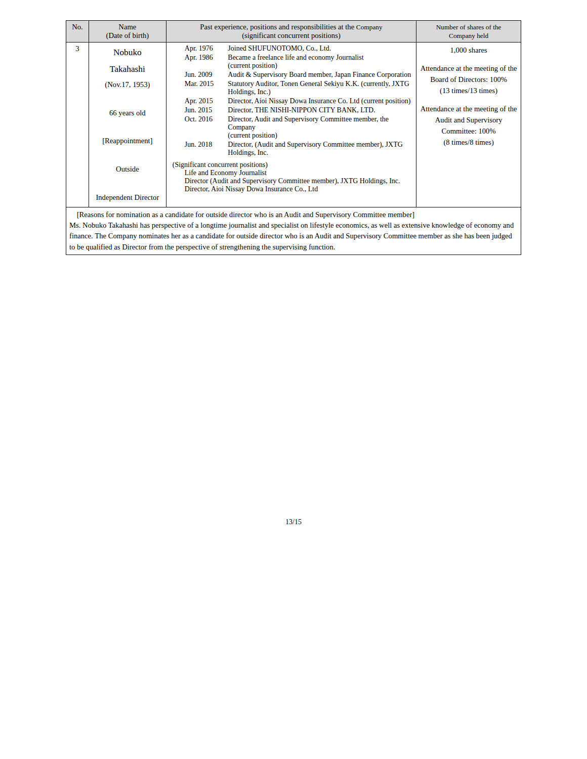| No. | Name (Date of birth) | Past experience, positions and responsibilities at the Company (significant concurrent positions) | Number of shares of the Company held |
| --- | --- | --- | --- |
| 3 | Nobuko Takahashi (Nov.17, 1953) 66 years old [Reappointment] Outside Independent Director | / Apr. 1976 / Joined SHUFUNOTOMO, Co., Ltd. / / Apr. 1986 / Became a freelance life and economy Journalist (current position) / / Jun. 2009 / Audit & Supervisory Board member, Japan Finance Corporation / / Mar. 2015 / Statutory Auditor, Tonen General Sekiyu K.K. (currently, JXTG Holdings, Inc.) / / Apr. 2015 / Director, Aioi Nissay Dowa Insurance Co. Ltd (current position) / / Jun. 2015 / Director, THE NISHI-NIPPON CITY BANK, LTD. / / Oct. 2016 / Director, Audit and Supervisory Committee member, the Company (current position) / / Jun. 2018 / Director, (Audit and Supervisory Committee member), JXTG Holdings, Inc. / (Significant concurrent positions) Life and Economy Journalist Director (Audit and Supervisory Committee member), JXTG Holdings, Inc. Director, Aioi Nissay Dowa Insurance Co., Ltd | 1,000 shares Attendance at the meeting of the Board of Directors: 100% (13 times/13 times) Attendance at the meeting of the Audit and Supervisory Committee: 100% (8 times/8 times) |
| [Reasons for nomination as a candidate for outside director who is an Audit and Supervisory Committee member] Ms. Nobuko Takahashi has perspective of a longtime journalist and specialist on lifestyle economics, as well as extensive knowledge of economy and finance. The Company nominates her as a candidate for outside director who is an Audit and Supervisory Committee member as she has been judged to be qualified as Director from the perspective of strengthening the supervising function. |
13/15